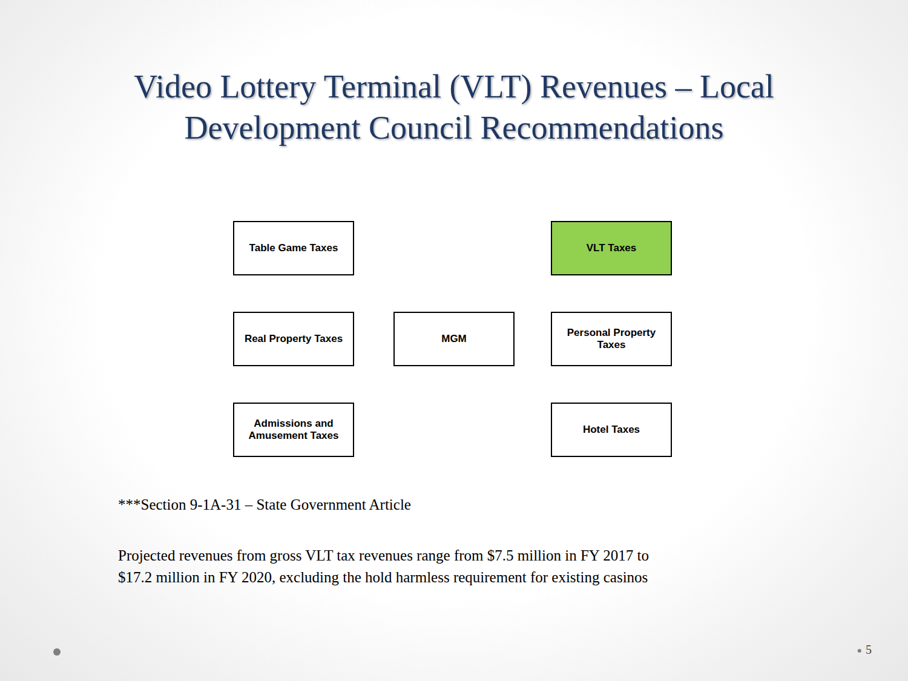Video Lottery Terminal (VLT) Revenues – Local Development Council Recommendations
Table Game Taxes
VLT Taxes
Real Property Taxes
MGM
Personal Property Taxes
Admissions and Amusement Taxes
Hotel Taxes
***Section 9-1A-31 – State Government Article
Projected revenues from gross VLT tax revenues range from $7.5 million in FY 2017 to $17.2 million in FY 2020, excluding the hold harmless requirement for existing casinos
5